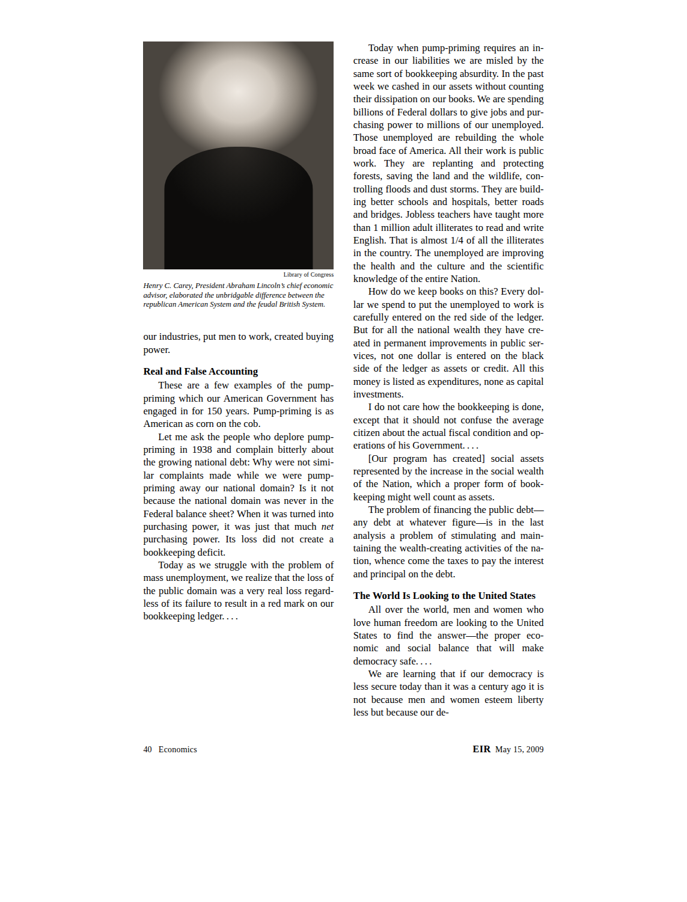Library of Congress
Henry C. Carey, President Abraham Lincoln’s chief economic advisor, elaborated the unbridgable difference between the republican American System and the feudal British System.
our industries, put men to work, created buying power.
Real and False Accounting
These are a few examples of the pump-priming which our American Government has engaged in for 150 years. Pump-priming is as American as corn on the cob.
Let me ask the people who deplore pump-priming in 1938 and complain bitterly about the growing national debt: Why were not similar complaints made while we were pump-priming away our national domain? Is it not because the national domain was never in the Federal balance sheet? When it was turned into purchasing power, it was just that much net purchasing power. Its loss did not create a bookkeeping deficit.
Today as we struggle with the problem of mass unemployment, we realize that the loss of the public domain was a very real loss regardless of its failure to result in a red mark on our bookkeeping ledger. . . .
Today when pump-priming requires an increase in our liabilities we are misled by the same sort of bookkeeping absurdity. In the past week we cashed in our assets without counting their dissipation on our books. We are spending billions of Federal dollars to give jobs and purchasing power to millions of our unemployed. Those unemployed are rebuilding the whole broad face of America. All their work is public work. They are replanting and protecting forests, saving the land and the wildlife, controlling floods and dust storms. They are building better schools and hospitals, better roads and bridges. Jobless teachers have taught more than 1 million adult illiterates to read and write English. That is almost 1/4 of all the illiterates in the country. The unemployed are improving the health and the culture and the scientific knowledge of the entire Nation.
How do we keep books on this? Every dollar we spend to put the unemployed to work is carefully entered on the red side of the ledger. But for all the national wealth they have created in permanent improvements in public services, not one dollar is entered on the black side of the ledger as assets or credit. All this money is listed as expenditures, none as capital investments.
I do not care how the bookkeeping is done, except that it should not confuse the average citizen about the actual fiscal condition and operations of his Government. . . .
[Our program has created] social assets represented by the increase in the social wealth of the Nation, which a proper form of bookkeeping might well count as assets.
The problem of financing the public debt—any debt at whatever figure—is in the last analysis a problem of stimulating and maintaining the wealth-creating activities of the nation, whence come the taxes to pay the interest and principal on the debt.
The World Is Looking to the United States
All over the world, men and women who love human freedom are looking to the United States to find the answer—the proper economic and social balance that will make democracy safe. . . .
We are learning that if our democracy is less secure today than it was a century ago it is not because men and women esteem liberty less but because our de-
40 Economics
EIR May 15, 2009